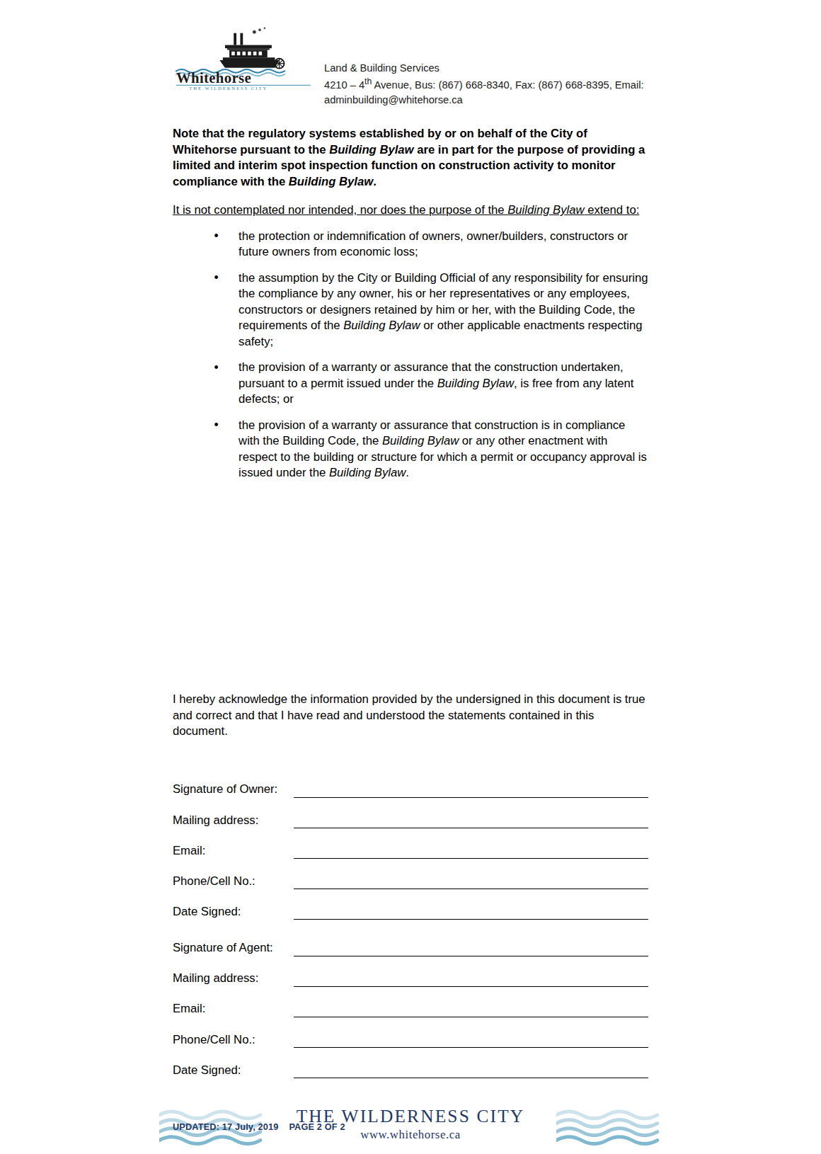Whitehorse THE WILDERNESS CITY
Land & Building Services
4210 – 4th Avenue, Bus: (867) 668-8340, Fax: (867) 668-8395, Email: adminbuilding@whitehorse.ca
Note that the regulatory systems established by or on behalf of the City of Whitehorse pursuant to the Building Bylaw are in part for the purpose of providing a limited and interim spot inspection function on construction activity to monitor compliance with the Building Bylaw.
It is not contemplated nor intended, nor does the purpose of the Building Bylaw extend to:
the protection or indemnification of owners, owner/builders, constructors or future owners from economic loss;
the assumption by the City or Building Official of any responsibility for ensuring the compliance by any owner, his or her representatives or any employees, constructors or designers retained by him or her, with the Building Code, the requirements of the Building Bylaw or other applicable enactments respecting safety;
the provision of a warranty or assurance that the construction undertaken, pursuant to a permit issued under the Building Bylaw, is free from any latent defects; or
the provision of a warranty or assurance that construction is in compliance with the Building Code, the Building Bylaw or any other enactment with respect to the building or structure for which a permit or occupancy approval is issued under the Building Bylaw.
I hereby acknowledge the information provided by the undersigned in this document is true and correct and that I have read and understood the statements contained in this document.
| Signature of Owner: | |
| Mailing address: | |
| Email: | |
| Phone/Cell No.: | |
| Date Signed: | |
| Signature of Agent: | |
| Mailing address: | |
| Email: | |
| Phone/Cell No.: | |
| Date Signed: | |
UPDATED: 17 July, 2019 PAGE 2 OF 2
THE WILDERNESS CITY
www.whitehorse.ca